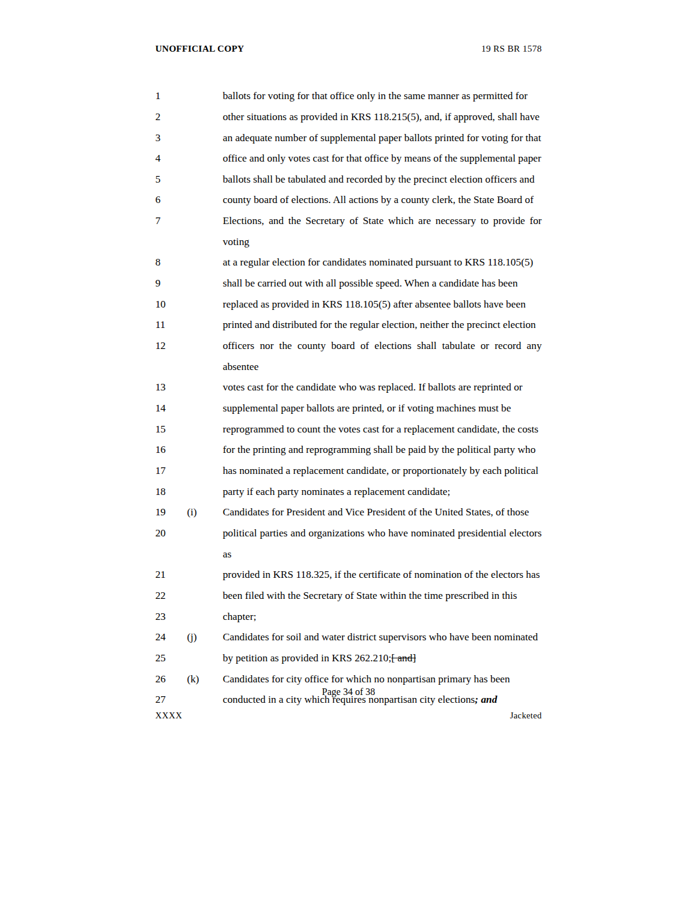UNOFFICIAL COPY
19 RS BR 1578
| 1 | | ballots for voting for that office only in the same manner as permitted for |
| 2 | | other situations as provided in KRS 118.215(5), and, if approved, shall have |
| 3 | | an adequate number of supplemental paper ballots printed for voting for that |
| 4 | | office and only votes cast for that office by means of the supplemental paper |
| 5 | | ballots shall be tabulated and recorded by the precinct election officers and |
| 6 | | county board of elections. All actions by a county clerk, the State Board of |
| 7 | | Elections, and the Secretary of State which are necessary to provide for voting |
| 8 | | at a regular election for candidates nominated pursuant to KRS 118.105(5) |
| 9 | | shall be carried out with all possible speed. When a candidate has been |
| 10 | | replaced as provided in KRS 118.105(5) after absentee ballots have been |
| 11 | | printed and distributed for the regular election, neither the precinct election |
| 12 | | officers nor the county board of elections shall tabulate or record any absentee |
| 13 | | votes cast for the candidate who was replaced. If ballots are reprinted or |
| 14 | | supplemental paper ballots are printed, or if voting machines must be |
| 15 | | reprogrammed to count the votes cast for a replacement candidate, the costs |
| 16 | | for the printing and reprogramming shall be paid by the political party who |
| 17 | | has nominated a replacement candidate, or proportionately by each political |
| 18 | | party if each party nominates a replacement candidate; |
| 19 | (i) | Candidates for President and Vice President of the United States, of those |
| 20 | | political parties and organizations who have nominated presidential electors as |
| 21 | | provided in KRS 118.325, if the certificate of nomination of the electors has |
| 22 | | been filed with the Secretary of State within the time prescribed in this |
| 23 | | chapter; |
| 24 | (j) | Candidates for soil and water district supervisors who have been nominated |
| 25 | | by petition as provided in KRS 262.210; [ and] |
| 26 | (k) | Candidates for city office for which no nonpartisan primary has been |
| 27 | | conducted in a city which requires nonpartisan city elections ; and |
Page 34 of 38
XXXX
Jacketed